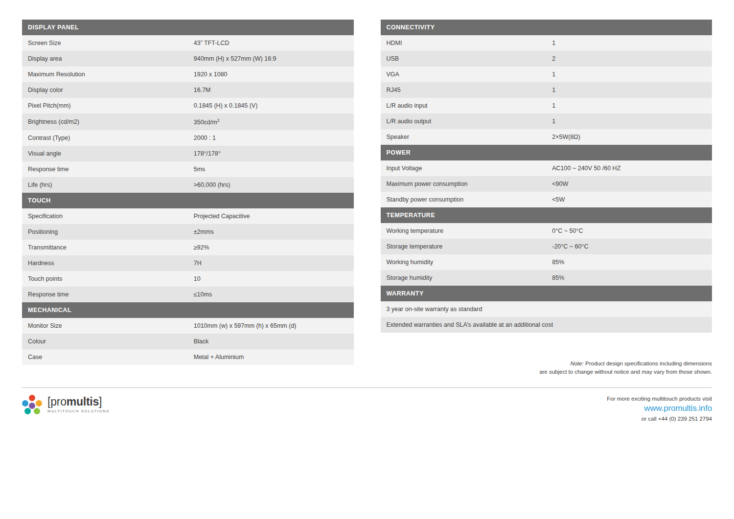| Display Panel |
| Screen Size | 43” TFT-LCD |
| Display area | 940mm (H) x 527mm (W) 16:9 |
| Maximum Resolution | 1920 x 1080 |
| Display color | 16.7M |
| Pixel Pitch(mm) | 0.1845 (H) x 0.1845 (V) |
| Brightness (cd/m2) | 350cd/m 2 |
| Contrast (Type) | 2000 : 1 |
| Visual angle | 178°/178° |
| Response time | 5ms |
| Life (hrs) | >60,000 (hrs) |
| Touch |
| Specification | Projected Capacitive |
| Positioning | ±2mms |
| Transmittance | ≥92% |
| Hardness | 7H |
| Touch points | 10 |
| Response time | ≤10ms |
| Mechanical |
| Monitor Size | 1010mm (w) x 597mm (h) x 65mm (d) |
| Colour | Black |
| Case | Metal + Aluminium |
| Connectivity |
| HDMI | 1 |
| USB | 2 |
| VGA | 1 |
| RJ45 | 1 |
| L/R audio input | 1 |
| L/R audio output | 1 |
| Speaker | 2×5W(8Ω) |
| Power |
| Input Voltage | AC100 ~ 240V 50 /60 HZ |
| Maximum power consumption | <90W |
| Standby power consumption | <5W |
| Temperature |
| Working temperature | 0°C ~ 50°C |
| Storage temperature | -20°C ~ 60°C |
| Working humidity | 85% |
| Storage humidity | 85% |
| Warranty |
| 3 year on-site warranty as standard |
| Extended warranties and SLA’s available at an additional cost |
Note: Product design specifications including dimensions
are subject to change without notice and may vary from those shown.
[promultis]
MULTITOUCH SOLUTIONS
For more exciting multitouch products visit
www.promultis.info
or call +44 (0) 239 251 2794